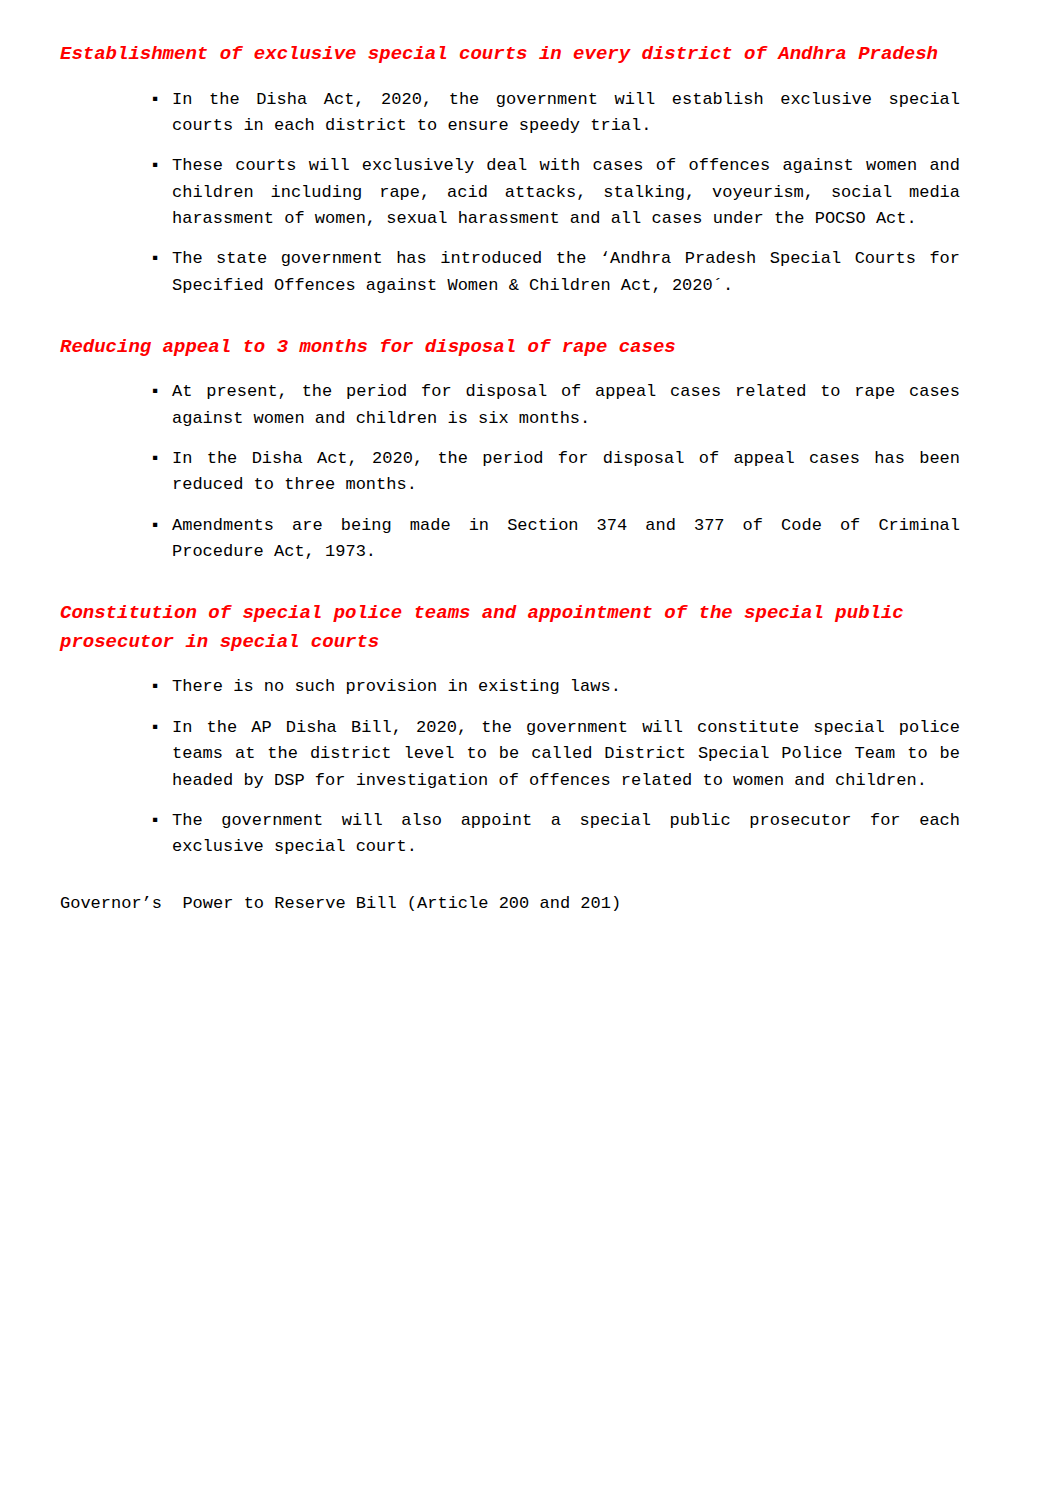Establishment of exclusive special courts in every district of Andhra Pradesh
In the Disha Act, 2020, the government will establish exclusive special courts in each district to ensure speedy trial.
These courts will exclusively deal with cases of offences against women and children including rape, acid attacks, stalking, voyeurism, social media harassment of women, sexual harassment and all cases under the POCSO Act.
The state government has introduced the ‘Andhra Pradesh Special Courts for Specified Offences against Women & Children Act, 2020´.
Reducing appeal to 3 months for disposal of rape cases
At present, the period for disposal of appeal cases related to rape cases against women and children is six months.
In the Disha Act, 2020, the period for disposal of appeal cases has been reduced to three months.
Amendments are being made in Section 374 and 377 of Code of Criminal Procedure Act, 1973.
Constitution of special police teams and appointment of the special public prosecutor in special courts
There is no such provision in existing laws.
In the AP Disha Bill, 2020, the government will constitute special police teams at the district level to be called District Special Police Team to be headed by DSP for investigation of offences related to women and children.
The government will also appoint a special public prosecutor for each exclusive special court.
Governor’s Power to Reserve Bill (Article 200 and 201)